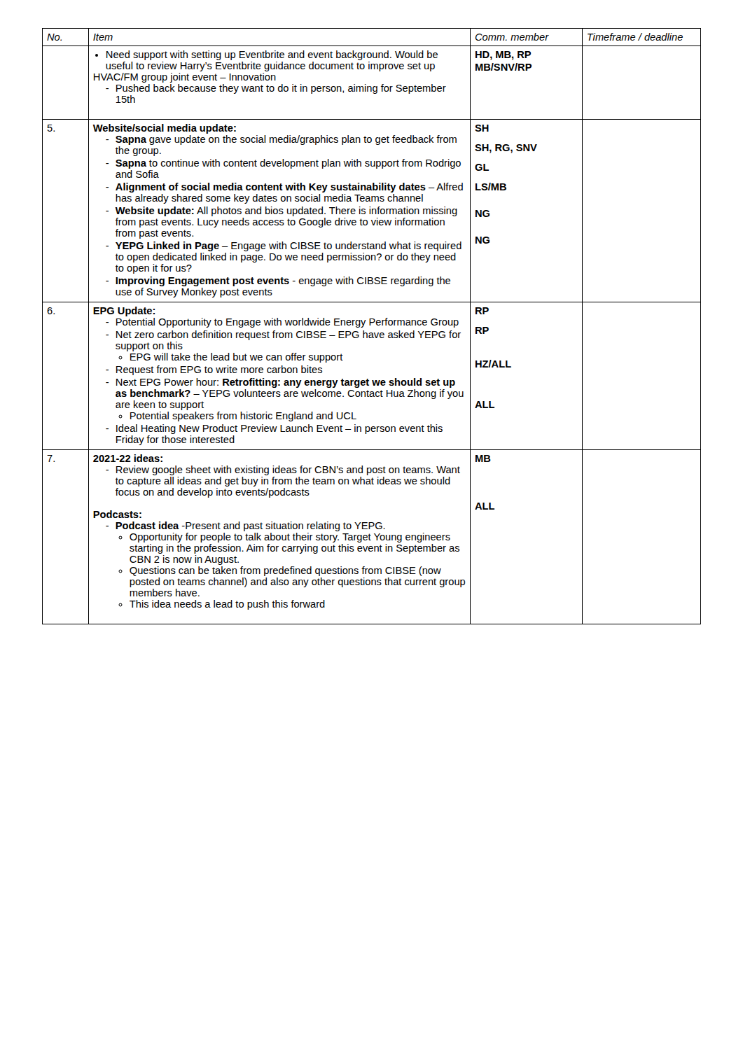| No. | Item | Comm. member | Timeframe / deadline |
| --- | --- | --- | --- |
| | Need support with setting up Eventbrite and event background. Would be useful to review Harry’s Eventbrite guidance document to improve set up HVAC/FM group joint event – Innovation Pushed back because they want to do it in person, aiming for September 15th | HD, MB, RP MB/SNV/RP | |
| 5. | Website/social media update: Sapna gave update on the social media/graphics plan to get feedback from the group. Sapna to continue with content development plan with support from Rodrigo and Sofia Alignment of social media content with Key sustainability dates – Alfred has already shared some key dates on social media Teams channel Website update: All photos and bios updated. There is information missing from past events. Lucy needs access to Google drive to view information from past events. YEPG Linked in Page – Engage with CIBSE to understand what is required to open dedicated linked in page. Do we need permission? or do they need to open it for us? Improving Engagement post events - engage with CIBSE regarding the use of Survey Monkey post events | SH SH, RG, SNV GL LS/MB NG NG | |
| 6. | EPG Update: Potential Opportunity to Engage with worldwide Energy Performance Group Net zero carbon definition request from CIBSE – EPG have asked YEPG for support on this EPG will take the lead but we can offer support Request from EPG to write more carbon bites Next EPG Power hour: Retrofitting: any energy target we should set up as benchmark? – YEPG volunteers are welcome. Contact Hua Zhong if you are keen to support Potential speakers from historic England and UCL Ideal Heating New Product Preview Launch Event – in person event this Friday for those interested | RP RP HZ/ALL ALL | |
| 7. | 2021-22 ideas: Review google sheet with existing ideas for CBN’s and post on teams. Want to capture all ideas and get buy in from the team on what ideas we should focus on and develop into events/podcasts Podcasts: Podcast idea -Present and past situation relating to YEPG. Opportunity for people to talk about their story. Target Young engineers starting in the profession. Aim for carrying out this event in September as CBN 2 is now in August. Questions can be taken from predefined questions from CIBSE (now posted on teams channel) and also any other questions that current group members have. This idea needs a lead to push this forward | MB ALL | |